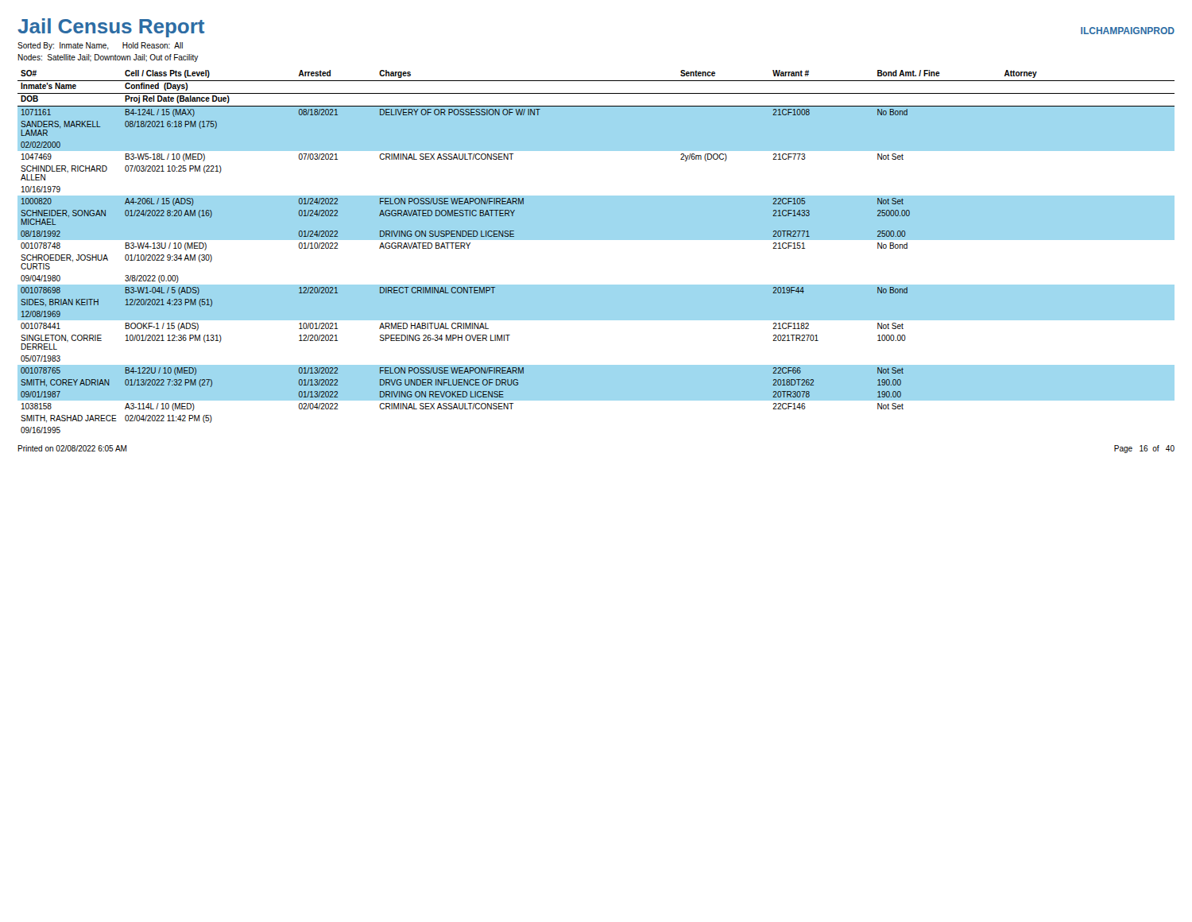ILCHAMPAIGNPROD
Jail Census Report
Sorted By: Inmate Name, Hold Reason: All
Nodes: Satellite Jail; Downtown Jail; Out of Facility
| SO# | Cell / Class Pts (Level) | Arrested | Charges | Sentence | Warrant # | Bond Amt. / Fine | Attorney |
| --- | --- | --- | --- | --- | --- | --- | --- |
| Inmate's Name | Confined (Days) | | | | | | |
| DOB | Proj Rel Date (Balance Due) | | | | | | |
| 1071161 | B4-124L / 15 (MAX) | 08/18/2021 | DELIVERY OF OR POSSESSION OF W/ INT | | 21CF1008 | No Bond | |
| SANDERS, MARKELL LAMAR | 08/18/2021 6:18 PM (175) | | | | | | |
| 02/02/2000 | | | | | | | |
| 1047469 | B3-W5-18L / 10 (MED) | 07/03/2021 | CRIMINAL SEX ASSAULT/CONSENT | 2y/6m (DOC) | 21CF773 | Not Set | |
| SCHINDLER, RICHARD ALLEN | 07/03/2021 10:25 PM (221) | | | | | | |
| 10/16/1979 | | | | | | | |
| 1000820 | A4-206L / 15 (ADS) | 01/24/2022 | FELON POSS/USE WEAPON/FIREARM | | 22CF105 | Not Set | |
| SCHNEIDER, SONGAN MICHAEL | 01/24/2022 8:20 AM (16) | 01/24/2022 | AGGRAVATED DOMESTIC BATTERY | | 21CF1433 | 25000.00 | |
| 08/18/1992 | | 01/24/2022 | DRIVING ON SUSPENDED LICENSE | | 20TR2771 | 2500.00 | |
| 001078748 | B3-W4-13U / 10 (MED) | 01/10/2022 | AGGRAVATED BATTERY | | 21CF151 | No Bond | |
| SCHROEDER, JOSHUA CURTIS | 01/10/2022 9:34 AM (30) | | | | | | |
| 09/04/1980 | 3/8/2022 (0.00) | | | | | | |
| 001078698 | B3-W1-04L / 5 (ADS) | 12/20/2021 | DIRECT CRIMINAL CONTEMPT | | 2019F44 | No Bond | |
| SIDES, BRIAN KEITH | 12/20/2021 4:23 PM (51) | | | | | | |
| 12/08/1969 | | | | | | | |
| 001078441 | BOOKF-1 / 15 (ADS) | 10/01/2021 | ARMED HABITUAL CRIMINAL | | 21CF1182 | Not Set | |
| SINGLETON, CORRIE DERRELL | 10/01/2021 12:36 PM (131) | 12/20/2021 | SPEEDING 26-34 MPH OVER LIMIT | | 2021TR2701 | 1000.00 | |
| 05/07/1983 | | | | | | | |
| 001078765 | B4-122U / 10 (MED) | 01/13/2022 | FELON POSS/USE WEAPON/FIREARM | | 22CF66 | Not Set | |
| SMITH, COREY ADRIAN | 01/13/2022 7:32 PM (27) | 01/13/2022 | DRVG UNDER INFLUENCE OF DRUG | | 2018DT262 | 190.00 | |
| 09/01/1987 | | 01/13/2022 | DRIVING ON REVOKED LICENSE | | 20TR3078 | 190.00 | |
| 1038158 | A3-114L / 10 (MED) | 02/04/2022 | CRIMINAL SEX ASSAULT/CONSENT | | 22CF146 | Not Set | |
| SMITH, RASHAD JARECE | 02/04/2022 11:42 PM (5) | | | | | | |
| 09/16/1995 | | | | | | | |
Printed on 02/08/2022 6:05 AM Page 16 of 40